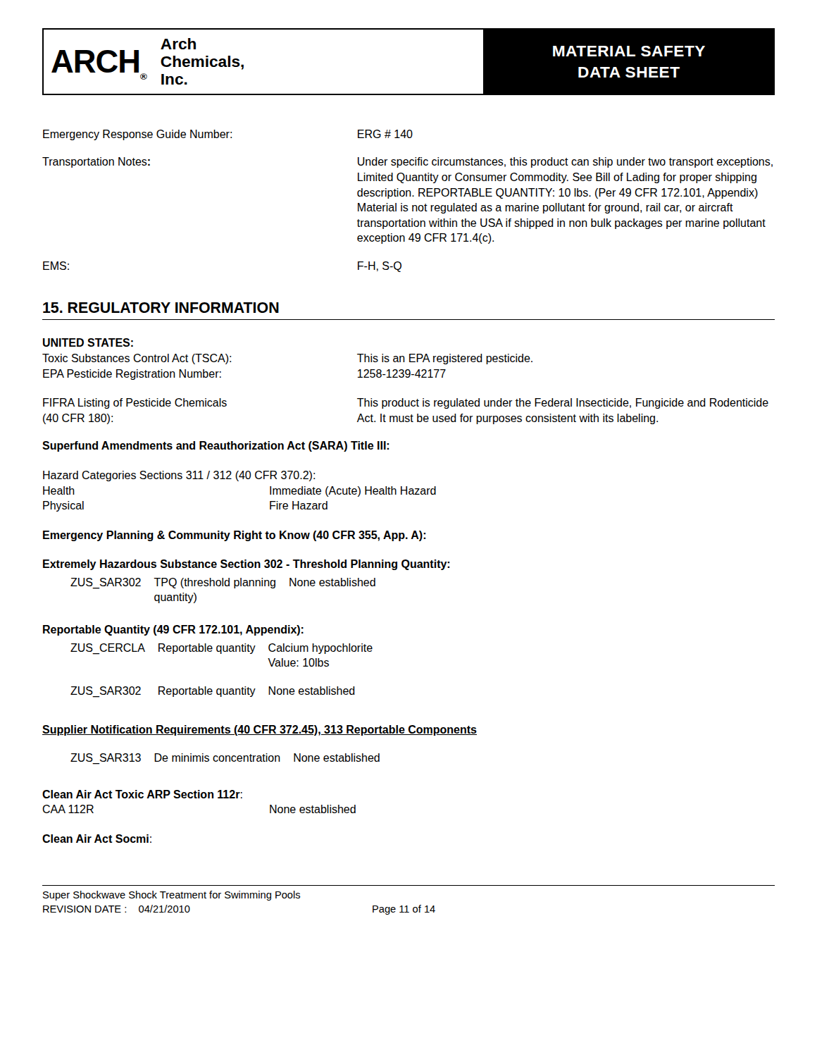ARCH®
Arch
Chemicals,
Inc.
MATERIAL SAFETY
DATA SHEET
Emergency Response Guide Number:
ERG # 140
Transportation Notes:
Under specific circumstances, this product can ship under two transport exceptions, Limited Quantity or Consumer Commodity. See Bill of Lading for proper shipping description. REPORTABLE QUANTITY: 10 lbs. (Per 49 CFR 172.101, Appendix) Material is not regulated as a marine pollutant for ground, rail car, or aircraft transportation within the USA if shipped in non bulk packages per marine pollutant exception 49 CFR 171.4(c).
EMS:
F-H, S-Q
15. REGULATORY INFORMATION
UNITED STATES:
Toxic Substances Control Act (TSCA):
This is an EPA registered pesticide.
EPA Pesticide Registration Number:
1258-1239-42177
FIFRA Listing of Pesticide Chemicals
(40 CFR 180):
This product is regulated under the Federal Insecticide, Fungicide and Rodenticide Act. It must be used for purposes consistent with its labeling.
Superfund Amendments and Reauthorization Act (SARA) Title III:
Hazard Categories Sections 311 / 312 (40 CFR 370.2):
Health
Immediate (Acute) Health Hazard
Physical
Fire Hazard
Emergency Planning & Community Right to Know (40 CFR 355, App. A):
Extremely Hazardous Substance Section 302 - Threshold Planning Quantity:
| ZUS_SAR302 | TPQ (threshold planning quantity) | None established |
Reportable Quantity (49 CFR 172.101, Appendix):
| ZUS_CERCLA | Reportable quantity | Calcium hypochlorite Value: 10lbs |
| ZUS_SAR302 | Reportable quantity | None established |
Supplier Notification Requirements (40 CFR 372.45), 313 Reportable Components
| ZUS_SAR313 | De minimis concentration | None established |
Clean Air Act Toxic ARP Section 112r:
CAA 112R
None established
Clean Air Act Socmi:
Super Shockwave Shock Treatment for Swimming Pools
REVISION DATE : 04/21/2010
Page 11 of 14